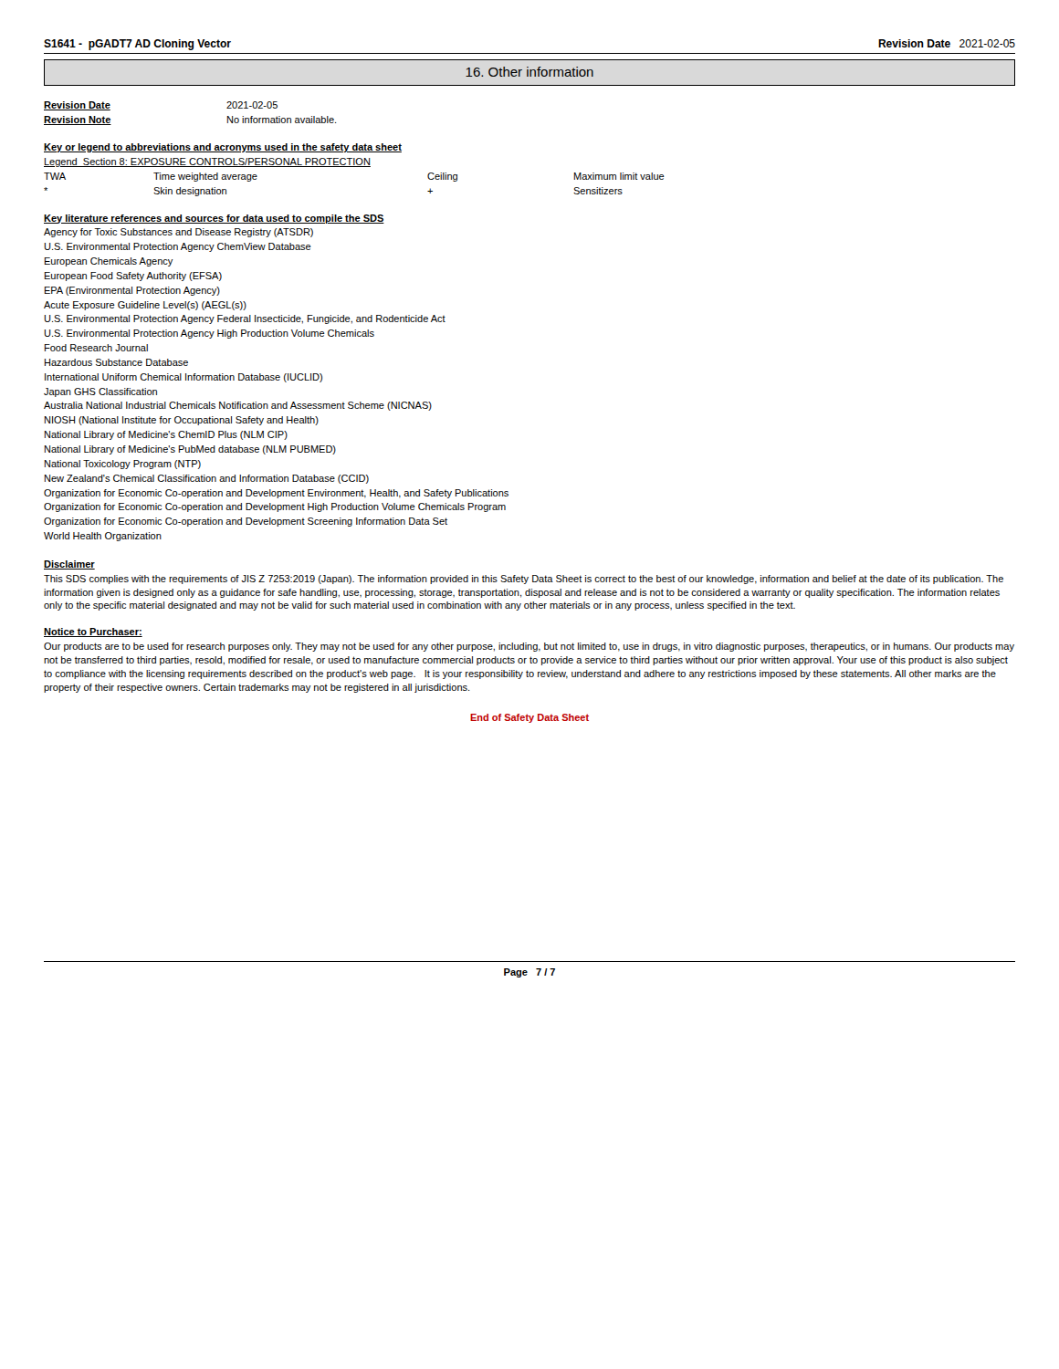S1641 - pGADT7 AD Cloning Vector
Revision Date 2021-02-05
16. Other information
| Revision Date | 2021-02-05 |
| Revision Note | No information available. |
Key or legend to abbreviations and acronyms used in the safety data sheet
Legend Section 8: EXPOSURE CONTROLS/PERSONAL PROTECTION
| TWA | Time weighted average | Ceiling | Maximum limit value |
| * | Skin designation | + | Sensitizers |
Key literature references and sources for data used to compile the SDS
Agency for Toxic Substances and Disease Registry (ATSDR)
U.S. Environmental Protection Agency ChemView Database
European Chemicals Agency
European Food Safety Authority (EFSA)
EPA (Environmental Protection Agency)
Acute Exposure Guideline Level(s) (AEGL(s))
U.S. Environmental Protection Agency Federal Insecticide, Fungicide, and Rodenticide Act
U.S. Environmental Protection Agency High Production Volume Chemicals
Food Research Journal
Hazardous Substance Database
International Uniform Chemical Information Database (IUCLID)
Japan GHS Classification
Australia National Industrial Chemicals Notification and Assessment Scheme (NICNAS)
NIOSH (National Institute for Occupational Safety and Health)
National Library of Medicine's ChemID Plus (NLM CIP)
National Library of Medicine's PubMed database (NLM PUBMED)
National Toxicology Program (NTP)
New Zealand's Chemical Classification and Information Database (CCID)
Organization for Economic Co-operation and Development Environment, Health, and Safety Publications
Organization for Economic Co-operation and Development High Production Volume Chemicals Program
Organization for Economic Co-operation and Development Screening Information Data Set
World Health Organization
Disclaimer
This SDS complies with the requirements of JIS Z 7253:2019 (Japan). The information provided in this Safety Data Sheet is correct to the best of our knowledge, information and belief at the date of its publication. The information given is designed only as a guidance for safe handling, use, processing, storage, transportation, disposal and release and is not to be considered a warranty or quality specification. The information relates only to the specific material designated and may not be valid for such material used in combination with any other materials or in any process, unless specified in the text.
Notice to Purchaser:
Our products are to be used for research purposes only. They may not be used for any other purpose, including, but not limited to, use in drugs, in vitro diagnostic purposes, therapeutics, or in humans. Our products may not be transferred to third parties, resold, modified for resale, or used to manufacture commercial products or to provide a service to third parties without our prior written approval. Your use of this product is also subject to compliance with the licensing requirements described on the product's web page. It is your responsibility to review, understand and adhere to any restrictions imposed by these statements. All other marks are the property of their respective owners. Certain trademarks may not be registered in all jurisdictions.
End of Safety Data Sheet
Page 7 / 7